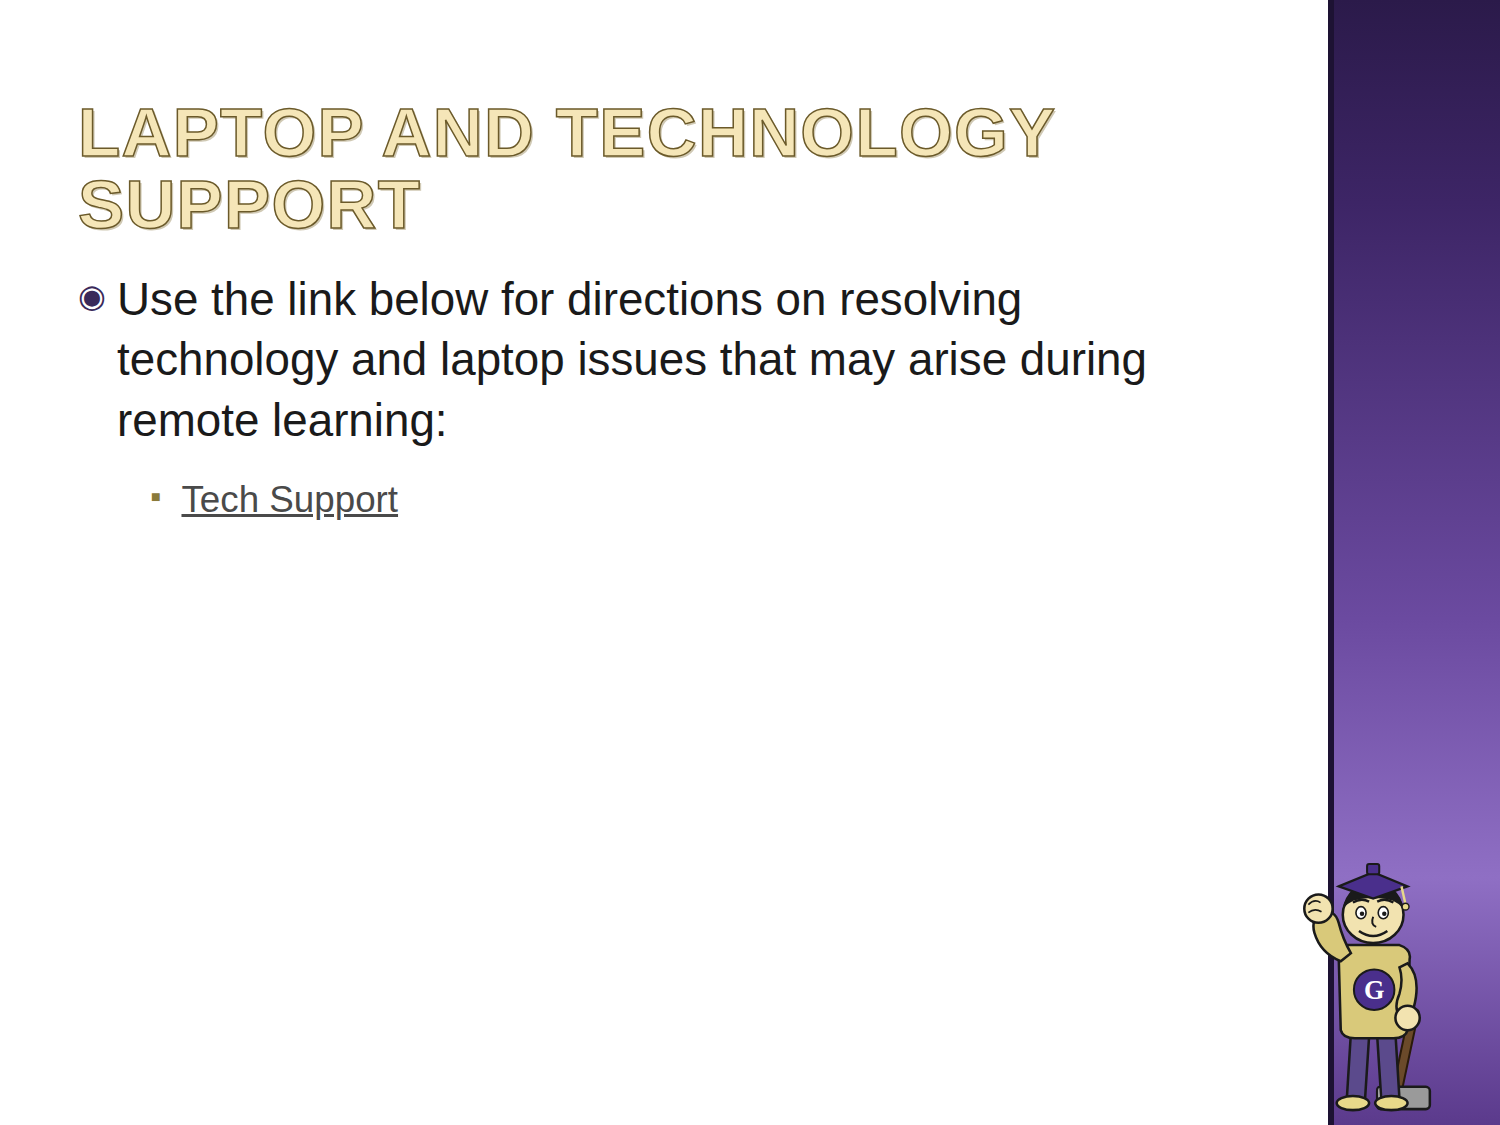Laptop and Technology Support
Use the link below for directions on resolving technology and laptop issues that may arise during remote learning:
Tech Support
G